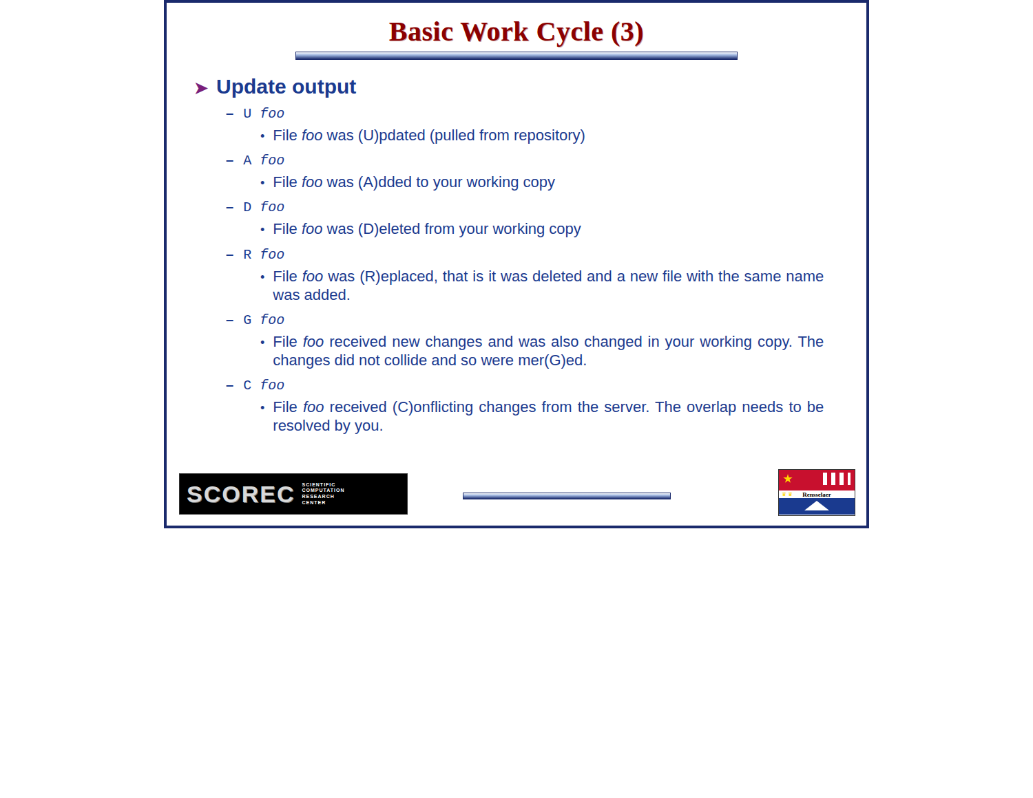Basic Work Cycle (3)
➤Update output
–U foo
•File foo was (U)pdated (pulled from repository)
–A foo
•File foo was (A)dded to your working copy
–D foo
•File foo was (D)eleted from your working copy
–R foo
•File foo was (R)eplaced, that is it was deleted and a new file with the same name was added.
–G foo
•File foo received new changes and was also changed in your working copy. The changes did not collide and so were mer(G)ed.
–C foo
•File foo received (C)onflicting changes from the server. The overlap needs to be resolved by you.
SCOREC
SCIENTIFIC
COMPUTATION
RESEARCH
CENTER
Rensselaer
♛ ♛